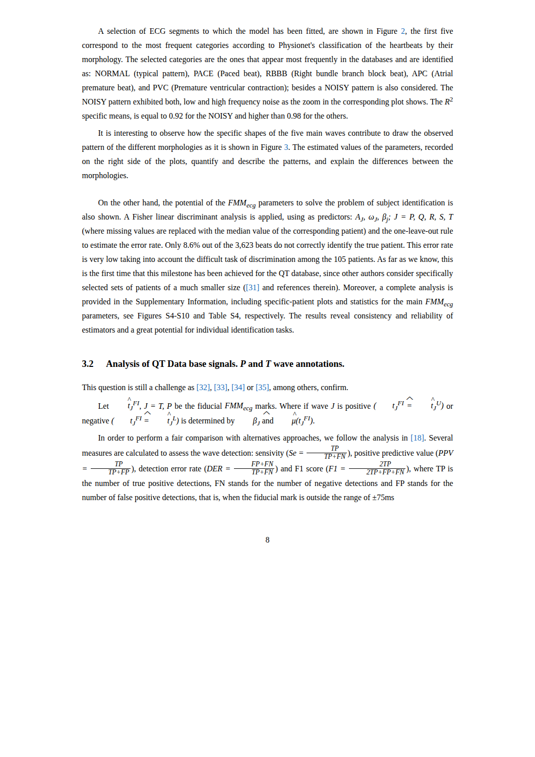A selection of ECG segments to which the model has been fitted, are shown in Figure 2, the first five correspond to the most frequent categories according to Physionet's classification of the heartbeats by their morphology. The selected categories are the ones that appear most frequently in the databases and are identified as: NORMAL (typical pattern), PACE (Paced beat), RBBB (Right bundle branch block beat), APC (Atrial premature beat), and PVC (Premature ventricular contraction); besides a NOISY pattern is also considered. The NOISY pattern exhibited both, low and high frequency noise as the zoom in the corresponding plot shows. The R2 specific means, is equal to 0.92 for the NOISY and higher than 0.98 for the others.
It is interesting to observe how the specific shapes of the five main waves contribute to draw the observed pattern of the different morphologies as it is shown in Figure 3. The estimated values of the parameters, recorded on the right side of the plots, quantify and describe the patterns, and explain the differences between the morphologies.
On the other hand, the potential of the FMMecg parameters to solve the problem of subject identification is also shown. A Fisher linear discriminant analysis is applied, using as predictors: AJ, ωJ, βj; J = P, Q, R, S, T (where missing values are replaced with the median value of the corresponding patient) and the one-leave-out rule to estimate the error rate. Only 8.6% out of the 3,623 beats do not correctly identify the true patient. This error rate is very low taking into account the difficult task of discrimination among the 105 patients. As far as we know, this is the first time that this milestone has been achieved for the QT database, since other authors consider specifically selected sets of patients of a much smaller size ([31] and references therein). Moreover, a complete analysis is provided in the Supplementary Information, including specific-patient plots and statistics for the main FMMecg parameters, see Figures S4-S10 and Table S4, respectively. The results reveal consistency and reliability of estimators and a great potential for individual identification tasks.
3.2 Analysis of QT Data base signals. P and T wave annotations.
This question is still a challenge as [32], [33], [34] or [35], among others, confirm.
Let tJFI, J = T, P be the fiducial FMMecg marks. Where if wave J is positive (tJFI = tJU) or negative (tJFI = tJL) is determined by βJ and μ(tJFI).
In order to perform a fair comparison with alternatives approaches, we follow the analysis in [18]. Several measures are calculated to assess the wave detection: sensivity (Se = TP TP+FN), positive predictive value (PPV = TP TP+FP), detection error rate (DER = FP+FN TP+FN) and F1 score (F1 = 2TP 2TP+FP+FN), where TP is the number of true positive detections, FN stands for the number of negative detections and FP stands for the number of false positive detections, that is, when the fiducial mark is outside the range of ±75ms
8